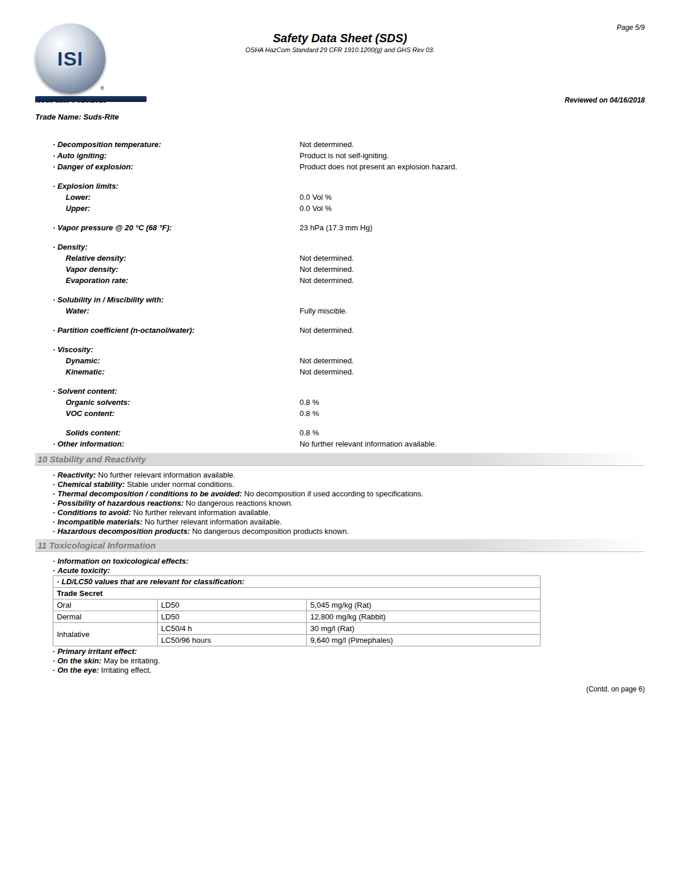®
Page 5/9
Safety Data Sheet (SDS)
OSHA HazCom Standard 29 CFR 1910.1200(g) and GHS Rev 03.
Issue date 04/16/2018 Reviewed on 04/16/2018
Trade Name: Suds-Rite
| · Decomposition temperature: | Not determined. |
| · Auto igniting: | Product is not self-igniting. |
| · Danger of explosion: | Product does not present an explosion hazard. |
| · Explosion limits: | |
| Lower: | 0.0 Vol % |
| Upper: | 0.0 Vol % |
| · Vapor pressure @ 20 °C (68 °F): | 23 hPa (17.3 mm Hg) |
| · Density: | |
| Relative density: | Not determined. |
| Vapor density: | Not determined. |
| Evaporation rate: | Not determined. |
| · Solubility in / Miscibility with: | |
| Water: | Fully miscible. |
| · Partition coefficient (n-octanol/water): | Not determined. |
| · Viscosity: | |
| Dynamic: | Not determined. |
| Kinematic: | Not determined. |
| · Solvent content: | |
| Organic solvents: | 0.8 % |
| VOC content: | 0.8 % |
| Solids content: | 0.8 % |
| · Other information: | No further relevant information available. |
10 Stability and Reactivity
Reactivity: No further relevant information available.
Chemical stability: Stable under normal conditions.
Thermal decomposition / conditions to be avoided: No decomposition if used according to specifications.
Possibility of hazardous reactions: No dangerous reactions known.
Conditions to avoid: No further relevant information available.
Incompatible materials: No further relevant information available.
Hazardous decomposition products: No dangerous decomposition products known.
11 Toxicological Information
Information on toxicological effects:
Acute toxicity:
| · LD/LC50 values that are relevant for classification: |
| Trade Secret |
| Oral | LD50 | 5,045 mg/kg (Rat) |
| Dermal | LD50 | 12,800 mg/kg (Rabbit) |
| Inhalative | LC50/4 h | 30 mg/l (Rat) |
| LC50/96 hours | 9,640 mg/l (Pimephales) |
Primary irritant effect:
On the skin: May be irritating.
On the eye: Irritating effect.
(Contd. on page 6)